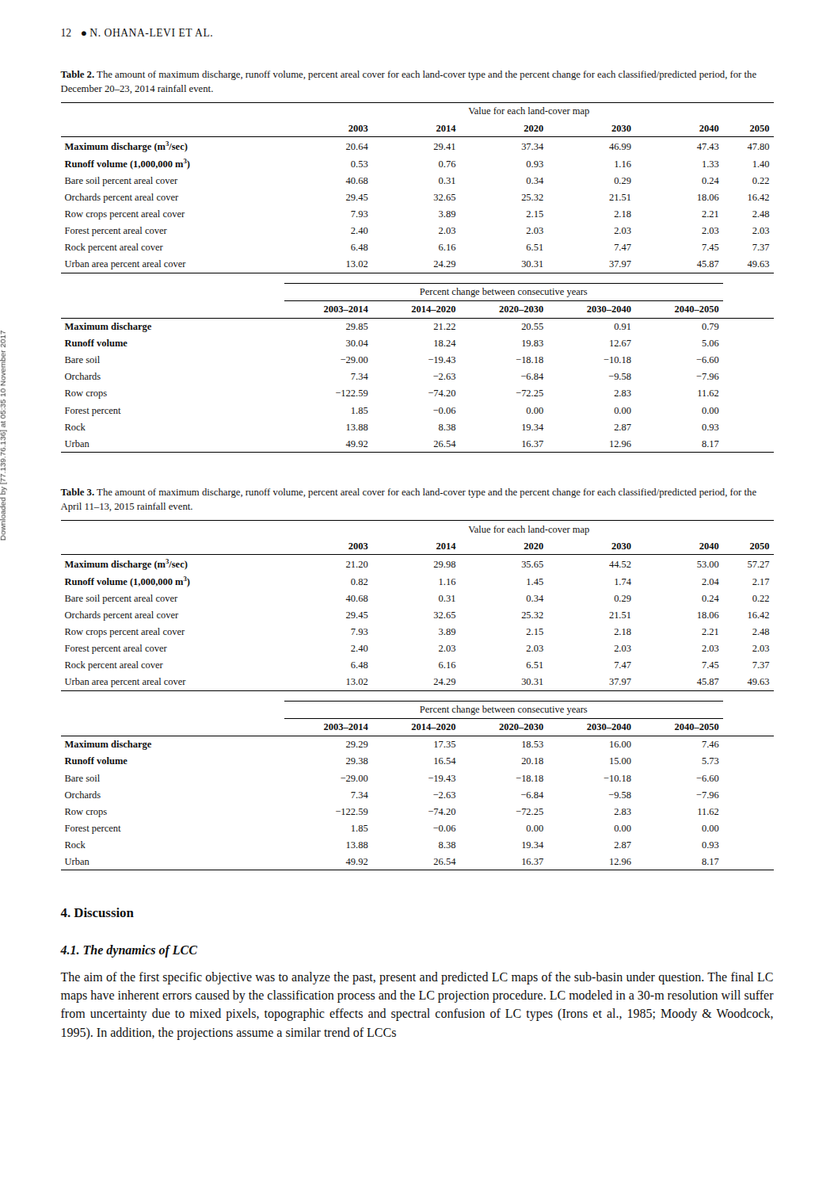Downloaded by [77.139.76.136] at 05:35 10 November 2017
12 ● N. OHANA-LEVI ET AL.
Table 2. The amount of maximum discharge, runoff volume, percent areal cover for each land-cover type and the percent change for each classified/predicted period, for the December 20–23, 2014 rainfall event.
| | Value for each land-cover map |
| --- | --- |
| | 2003 | 2014 | 2020 | 2030 | 2040 | 2050 |
| Maximum discharge (m 3 /sec) | 20.64 | 29.41 | 37.34 | 46.99 | 47.43 | 47.80 |
| Runoff volume (1,000,000 m 3 ) | 0.53 | 0.76 | 0.93 | 1.16 | 1.33 | 1.40 |
| Bare soil percent areal cover | 40.68 | 0.31 | 0.34 | 0.29 | 0.24 | 0.22 |
| Orchards percent areal cover | 29.45 | 32.65 | 25.32 | 21.51 | 18.06 | 16.42 |
| Row crops percent areal cover | 7.93 | 3.89 | 2.15 | 2.18 | 2.21 | 2.48 |
| Forest percent areal cover | 2.40 | 2.03 | 2.03 | 2.03 | 2.03 | 2.03 |
| Rock percent areal cover | 6.48 | 6.16 | 6.51 | 7.47 | 7.45 | 7.37 |
| Urban area percent areal cover | 13.02 | 24.29 | 30.31 | 37.97 | 45.87 | 49.63 |
| | Percent change between consecutive years | |
| | 2003–2014 | 2014–2020 | 2020–2030 | 2030–2040 | 2040–2050 | |
| Maximum discharge | 29.85 | 21.22 | 20.55 | 0.91 | 0.79 | |
| Runoff volume | 30.04 | 18.24 | 19.83 | 12.67 | 5.06 | |
| Bare soil | −29.00 | −19.43 | −18.18 | −10.18 | −6.60 | |
| Orchards | 7.34 | −2.63 | −6.84 | −9.58 | −7.96 | |
| Row crops | −122.59 | −74.20 | −72.25 | 2.83 | 11.62 | |
| Forest percent | 1.85 | −0.06 | 0.00 | 0.00 | 0.00 | |
| Rock | 13.88 | 8.38 | 19.34 | 2.87 | 0.93 | |
| Urban | 49.92 | 26.54 | 16.37 | 12.96 | 8.17 | |
Table 3. The amount of maximum discharge, runoff volume, percent areal cover for each land-cover type and the percent change for each classified/predicted period, for the April 11–13, 2015 rainfall event.
| | Value for each land-cover map |
| --- | --- |
| | 2003 | 2014 | 2020 | 2030 | 2040 | 2050 |
| Maximum discharge (m 3 /sec) | 21.20 | 29.98 | 35.65 | 44.52 | 53.00 | 57.27 |
| Runoff volume (1,000,000 m 3 ) | 0.82 | 1.16 | 1.45 | 1.74 | 2.04 | 2.17 |
| Bare soil percent areal cover | 40.68 | 0.31 | 0.34 | 0.29 | 0.24 | 0.22 |
| Orchards percent areal cover | 29.45 | 32.65 | 25.32 | 21.51 | 18.06 | 16.42 |
| Row crops percent areal cover | 7.93 | 3.89 | 2.15 | 2.18 | 2.21 | 2.48 |
| Forest percent areal cover | 2.40 | 2.03 | 2.03 | 2.03 | 2.03 | 2.03 |
| Rock percent areal cover | 6.48 | 6.16 | 6.51 | 7.47 | 7.45 | 7.37 |
| Urban area percent areal cover | 13.02 | 24.29 | 30.31 | 37.97 | 45.87 | 49.63 |
| | Percent change between consecutive years | |
| | 2003–2014 | 2014–2020 | 2020–2030 | 2030–2040 | 2040–2050 | |
| Maximum discharge | 29.29 | 17.35 | 18.53 | 16.00 | 7.46 | |
| Runoff volume | 29.38 | 16.54 | 20.18 | 15.00 | 5.73 | |
| Bare soil | −29.00 | −19.43 | −18.18 | −10.18 | −6.60 | |
| Orchards | 7.34 | −2.63 | −6.84 | −9.58 | −7.96 | |
| Row crops | −122.59 | −74.20 | −72.25 | 2.83 | 11.62 | |
| Forest percent | 1.85 | −0.06 | 0.00 | 0.00 | 0.00 | |
| Rock | 13.88 | 8.38 | 19.34 | 2.87 | 0.93 | |
| Urban | 49.92 | 26.54 | 16.37 | 12.96 | 8.17 | |
4. Discussion
4.1. The dynamics of LCC
The aim of the first specific objective was to analyze the past, present and predicted LC maps of the sub-basin under question. The final LC maps have inherent errors caused by the classification process and the LC projection procedure. LC modeled in a 30-m resolution will suffer from uncertainty due to mixed pixels, topographic effects and spectral confusion of LC types (Irons et al., 1985; Moody & Woodcock, 1995). In addition, the projections assume a similar trend of LCCs